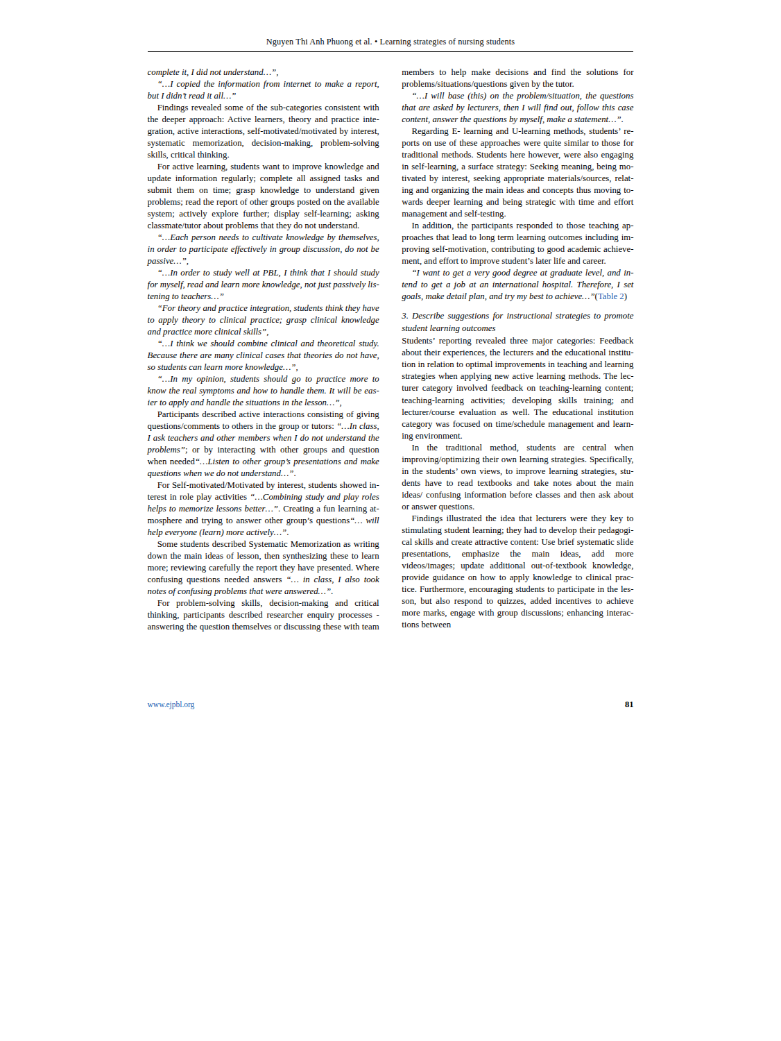Nguyen Thi Anh Phuong et al. • Learning strategies of nursing students
complete it, I did not understand…”,
“…I copied the information from internet to make a report, but I didn’t read it all…”
Findings revealed some of the sub-categories consistent with the deeper approach: Active learners, theory and practice integration, active interactions, self-motivated/motivated by interest, systematic memorization, decision-making, problem-solving skills, critical thinking.
For active learning, students want to improve knowledge and update information regularly; complete all assigned tasks and submit them on time; grasp knowledge to understand given problems; read the report of other groups posted on the available system; actively explore further; display self-learning; asking classmate/tutor about problems that they do not understand.
“…Each person needs to cultivate knowledge by themselves, in order to participate effectively in group discussion, do not be passive…”,
“…In order to study well at PBL, I think that I should study for myself, read and learn more knowledge, not just passively listening to teachers…”
“For theory and practice integration, students think they have to apply theory to clinical practice; grasp clinical knowledge and practice more clinical skills”,
“…I think we should combine clinical and theoretical study. Because there are many clinical cases that theories do not have, so students can learn more knowledge…”,
“…In my opinion, students should go to practice more to know the real symptoms and how to handle them. It will be easier to apply and handle the situations in the lesson…”,
Participants described active interactions consisting of giving questions/comments to others in the group or tutors: “…In class, I ask teachers and other members when I do not understand the problems”; or by interacting with other groups and question when needed“…Listen to other group’s presentations and make questions when we do not understand…”.
For Self-motivated/Motivated by interest, students showed interest in role play activities “…Combining study and play roles helps to memorize lessons better…”. Creating a fun learning atmosphere and trying to answer other group’s questions“… will help everyone (learn) more actively…”.
Some students described Systematic Memorization as writing down the main ideas of lesson, then synthesizing these to learn more; reviewing carefully the report they have presented. Where confusing questions needed answers “… in class, I also took notes of confusing problems that were answered…”.
For problem-solving skills, decision-making and critical thinking, participants described researcher enquiry processes -answering the question themselves or discussing these with team members to help make decisions and find the solutions for problems/situations/questions given by the tutor.
“…I will base (this) on the problem/situation, the questions that are asked by lecturers, then I will find out, follow this case content, answer the questions by myself, make a statement…”.
Regarding E- learning and U-learning methods, students’ reports on use of these approaches were quite similar to those for traditional methods. Students here however, were also engaging in self-learning, a surface strategy: Seeking meaning, being motivated by interest, seeking appropriate materials/sources, relating and organizing the main ideas and concepts thus moving towards deeper learning and being strategic with time and effort management and self-testing.
In addition, the participants responded to those teaching approaches that lead to long term learning outcomes including improving self-motivation, contributing to good academic achievement, and effort to improve student’s later life and career.
“I want to get a very good degree at graduate level, and intend to get a job at an international hospital. Therefore, I set goals, make detail plan, and try my best to achieve…”(Table 2)
3. Describe suggestions for instructional strategies to promote student learning outcomes
Students’ reporting revealed three major categories: Feedback about their experiences, the lecturers and the educational institution in relation to optimal improvements in teaching and learning strategies when applying new active learning methods. The lecturer category involved feedback on teaching-learning content; teaching-learning activities; developing skills training; and lecturer/course evaluation as well. The educational institution category was focused on time/schedule management and learning environment.
In the traditional method, students are central when improving/optimizing their own learning strategies. Specifically, in the students’ own views, to improve learning strategies, students have to read textbooks and take notes about the main ideas/ confusing information before classes and then ask about or answer questions.
Findings illustrated the idea that lecturers were they key to stimulating student learning; they had to develop their pedagogical skills and create attractive content: Use brief systematic slide presentations, emphasize the main ideas, add more videos/images; update additional out-of-textbook knowledge, provide guidance on how to apply knowledge to clinical practice. Furthermore, encouraging students to participate in the lesson, but also respond to quizzes, added incentives to achieve more marks, engage with group discussions; enhancing interactions between
www.ejpbl.org 81